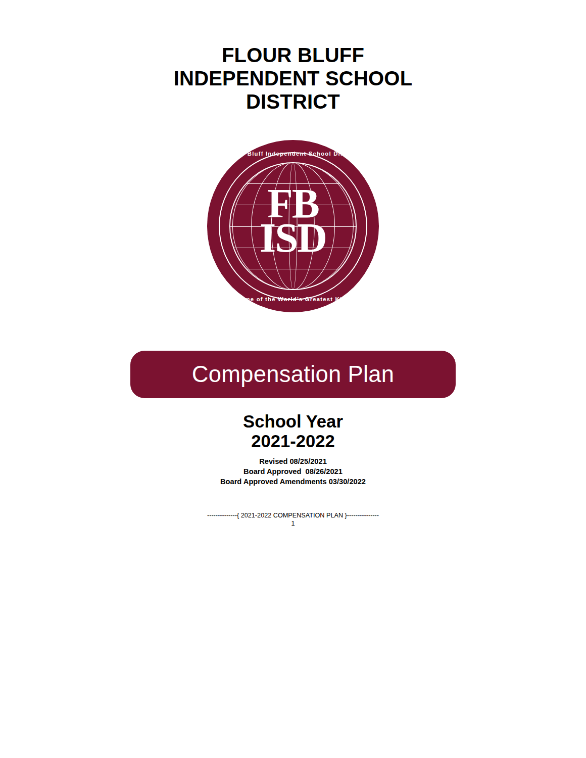FLOUR BLUFF
INDEPENDENT SCHOOL DISTRICT
Flour Bluff Independent School District
FB ISD
Home of the World’s Greatest Kids
Compensation Plan
School Year
2021-2022
Revised 08/25/2021
Board Approved 08/26/2021
Board Approved Amendments 03/30/2022
--------------{ 2021-2022 COMPENSATION PLAN }---------------
1